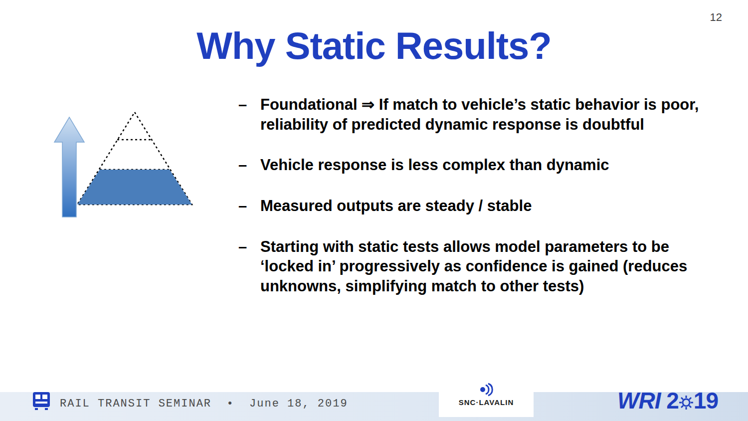12
Why Static Results?
Foundational ⇒ If match to vehicle’s static behavior is poor, reliability of predicted dynamic response is doubtful
Vehicle response is less complex than dynamic
Measured outputs are steady / stable
Starting with static tests allows model parameters to be ‘locked in’ progressively as confidence is gained (reduces unknowns, simplifying match to other tests)
RAIL TRANSIT SEMINAR • June 18, 2019
SNC·LAVALIN
WRI 219